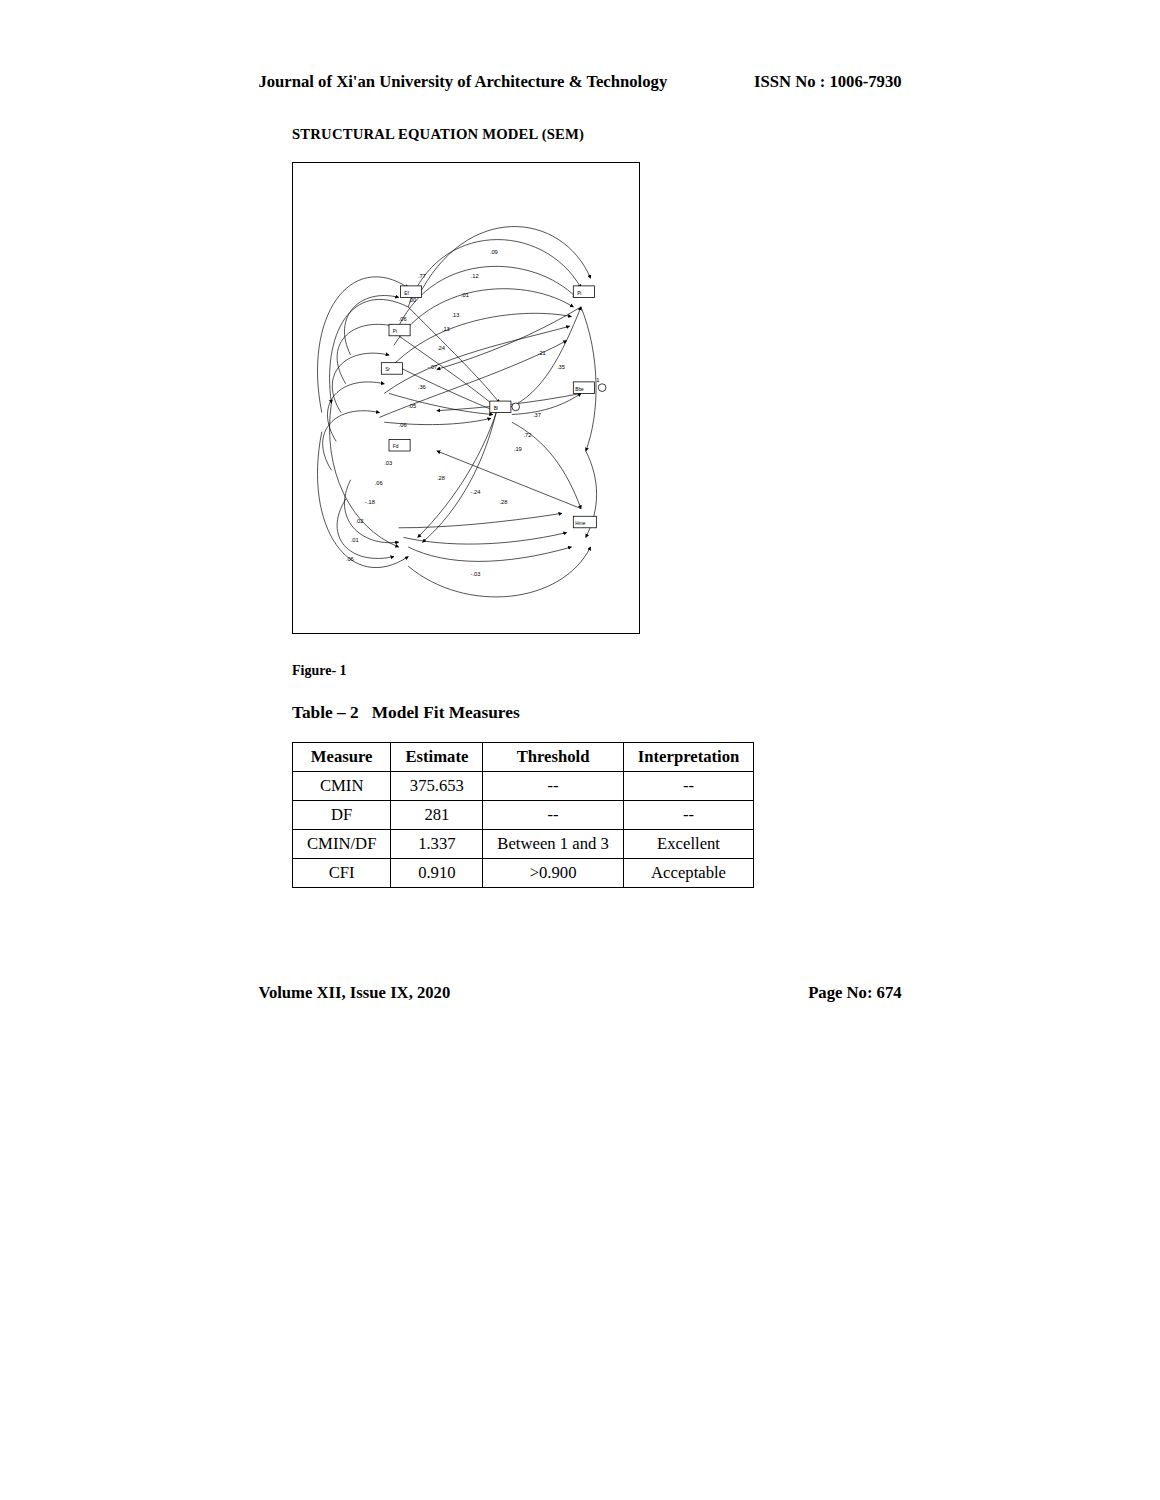Journal of Xi'an University of Architecture & Technology
ISSN No : 1006-7930
STRUCTURAL EQUATION MODEL (SEM)
.09 .12 .01 .13 .13 .24 -.07 .36 .05 .06 -.05 .03 .06 -.18 .02 .01 .06 .28 -.24 .28 .19 .72 .37 .21 .35 .85 .81 .86 -.03 .77 .00 .06 Ef Pi Sr Fd Bl Pi Bbe 1 Hme
Figure- 1
Table – 2 Model Fit Measures
| Measure | Estimate | Threshold | Interpretation |
| --- | --- | --- | --- |
| CMIN | 375.653 | -- | -- |
| DF | 281 | -- | -- |
| CMIN/DF | 1.337 | Between 1 and 3 | Excellent |
| CFI | 0.910 | >0.900 | Acceptable |
Volume XII, Issue IX, 2020
Page No: 674